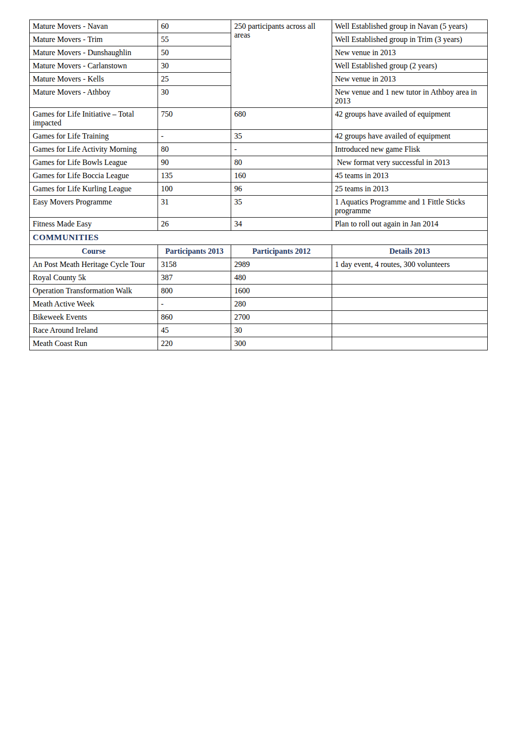| Mature Movers - Navan | 60 | 250 participants across all areas | Well Established group in Navan (5 years) |
| Mature Movers - Trim | 55 | Well Established group in Trim (3 years) |
| Mature Movers - Dunshaughlin | 50 | New venue in 2013 |
| Mature Movers - Carlanstown | 30 | Well Established group (2 years) |
| Mature Movers - Kells | 25 | New venue in 2013 |
| Mature Movers - Athboy | 30 | New venue and 1 new tutor in Athboy area in 2013 |
| Games for Life Initiative – Total impacted | 750 | 680 | 42 groups have availed of equipment |
| Games for Life Training | - | 35 | 42 groups have availed of equipment |
| Games for Life Activity Morning | 80 | - | Introduced new game Flisk |
| Games for Life Bowls League | 90 | 80 | New format very successful in 2013 |
| Games for Life Boccia League | 135 | 160 | 45 teams in 2013 |
| Games for Life Kurling League | 100 | 96 | 25 teams in 2013 |
| Easy Movers Programme | 31 | 35 | 1 Aquatics Programme and 1 Fittle Sticks programme |
| Fitness Made Easy | 26 | 34 | Plan to roll out again in Jan 2014 |
| COMMUNITIES |
| Course | Participants 2013 | Participants 2012 | Details 2013 |
| An Post Meath Heritage Cycle Tour | 3158 | 2989 | 1 day event, 4 routes, 300 volunteers |
| Royal County 5k | 387 | 480 | |
| Operation Transformation Walk | 800 | 1600 | |
| Meath Active Week | - | 280 | |
| Bikeweek Events | 860 | 2700 | |
| Race Around Ireland | 45 | 30 | |
| Meath Coast Run | 220 | 300 | |